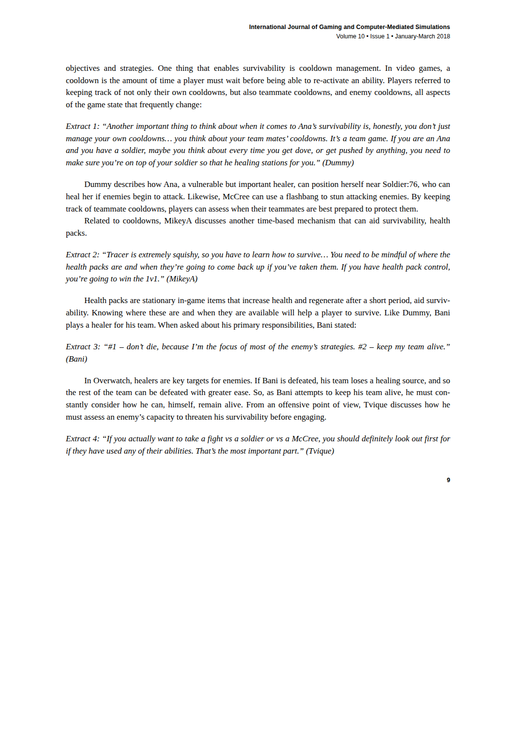International Journal of Gaming and Computer-Mediated Simulations
Volume 10 • Issue 1 • January-March 2018
objectives and strategies. One thing that enables survivability is cooldown management. In video games, a cooldown is the amount of time a player must wait before being able to re-activate an ability. Players referred to keeping track of not only their own cooldowns, but also teammate cooldowns, and enemy cooldowns, all aspects of the game state that frequently change:
Extract 1: “Another important thing to think about when it comes to Ana’s survivability is, honestly, you don’t just manage your own cooldowns… you think about your team mates’ cooldowns. It’s a team game. If you are an Ana and you have a soldier, maybe you think about every time you get dove, or get pushed by anything, you need to make sure you’re on top of your soldier so that he healing stations for you.” (Dummy)
Dummy describes how Ana, a vulnerable but important healer, can position herself near Soldier:76, who can heal her if enemies begin to attack. Likewise, McCree can use a flashbang to stun attacking enemies. By keeping track of teammate cooldowns, players can assess when their teammates are best prepared to protect them.
Related to cooldowns, MikeyA discusses another time-based mechanism that can aid survivability, health packs.
Extract 2: “Tracer is extremely squishy, so you have to learn how to survive… You need to be mindful of where the health packs are and when they’re going to come back up if you’ve taken them. If you have health pack control, you’re going to win the 1v1.” (MikeyA)
Health packs are stationary in-game items that increase health and regenerate after a short period, aid survivability. Knowing where these are and when they are available will help a player to survive. Like Dummy, Bani plays a healer for his team. When asked about his primary responsibilities, Bani stated:
Extract 3: “#1 – don’t die, because I’m the focus of most of the enemy’s strategies. #2 – keep my team alive.” (Bani)
In Overwatch, healers are key targets for enemies. If Bani is defeated, his team loses a healing source, and so the rest of the team can be defeated with greater ease. So, as Bani attempts to keep his team alive, he must constantly consider how he can, himself, remain alive. From an offensive point of view, Tvique discusses how he must assess an enemy’s capacity to threaten his survivability before engaging.
Extract 4: “If you actually want to take a fight vs a soldier or vs a McCree, you should definitely look out first for if they have used any of their abilities. That’s the most important part.” (Tvique)
9